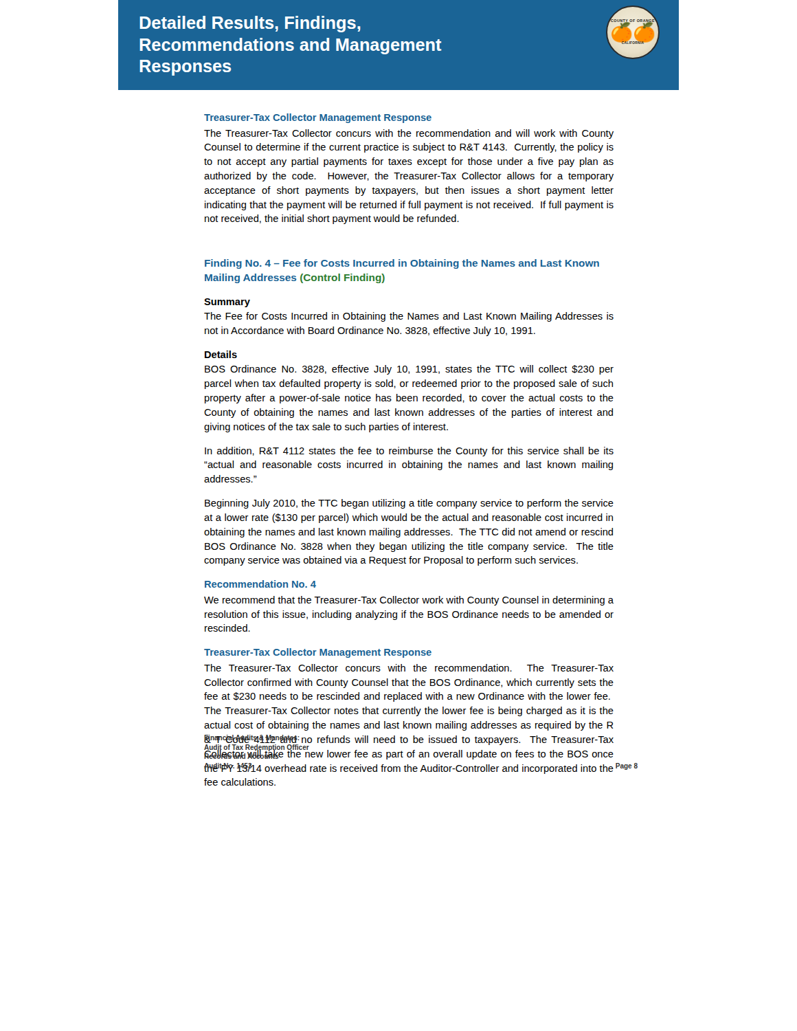Detailed Results, Findings, Recommendations and Management Responses
COUNTY OF ORANGE
🍊🍊
CALIFORNIA
Treasurer-Tax Collector Management Response
The Treasurer-Tax Collector concurs with the recommendation and will work with County Counsel to determine if the current practice is subject to R&T 4143. Currently, the policy is to not accept any partial payments for taxes except for those under a five pay plan as authorized by the code. However, the Treasurer-Tax Collector allows for a temporary acceptance of short payments by taxpayers, but then issues a short payment letter indicating that the payment will be returned if full payment is not received. If full payment is not received, the initial short payment would be refunded.
Finding No. 4 – Fee for Costs Incurred in Obtaining the Names and Last Known Mailing Addresses (Control Finding)
Summary
The Fee for Costs Incurred in Obtaining the Names and Last Known Mailing Addresses is not in Accordance with Board Ordinance No. 3828, effective July 10, 1991.
Details
BOS Ordinance No. 3828, effective July 10, 1991, states the TTC will collect $230 per parcel when tax defaulted property is sold, or redeemed prior to the proposed sale of such property after a power-of-sale notice has been recorded, to cover the actual costs to the County of obtaining the names and last known addresses of the parties of interest and giving notices of the tax sale to such parties of interest.
In addition, R&T 4112 states the fee to reimburse the County for this service shall be its “actual and reasonable costs incurred in obtaining the names and last known mailing addresses.”
Beginning July 2010, the TTC began utilizing a title company service to perform the service at a lower rate ($130 per parcel) which would be the actual and reasonable cost incurred in obtaining the names and last known mailing addresses. The TTC did not amend or rescind BOS Ordinance No. 3828 when they began utilizing the title company service. The title company service was obtained via a Request for Proposal to perform such services.
Recommendation No. 4
We recommend that the Treasurer-Tax Collector work with County Counsel in determining a resolution of this issue, including analyzing if the BOS Ordinance needs to be amended or rescinded.
Treasurer-Tax Collector Management Response
The Treasurer-Tax Collector concurs with the recommendation. The Treasurer-Tax Collector confirmed with County Counsel that the BOS Ordinance, which currently sets the fee at $230 needs to be rescinded and replaced with a new Ordinance with the lower fee. The Treasurer-Tax Collector notes that currently the lower fee is being charged as it is the actual cost of obtaining the names and last known mailing addresses as required by the R & T Code 4112 and no refunds will need to be issued to taxpayers. The Treasurer-Tax Collector will take the new lower fee as part of an overall update on fees to the BOS once the FY 13/14 overhead rate is received from the Auditor-Controller and incorporated into the fee calculations.
Financial Audits & Mandates:
Audit of Tax Redemption Officer
Records and Accounts
Audit No. 1453
Page 8